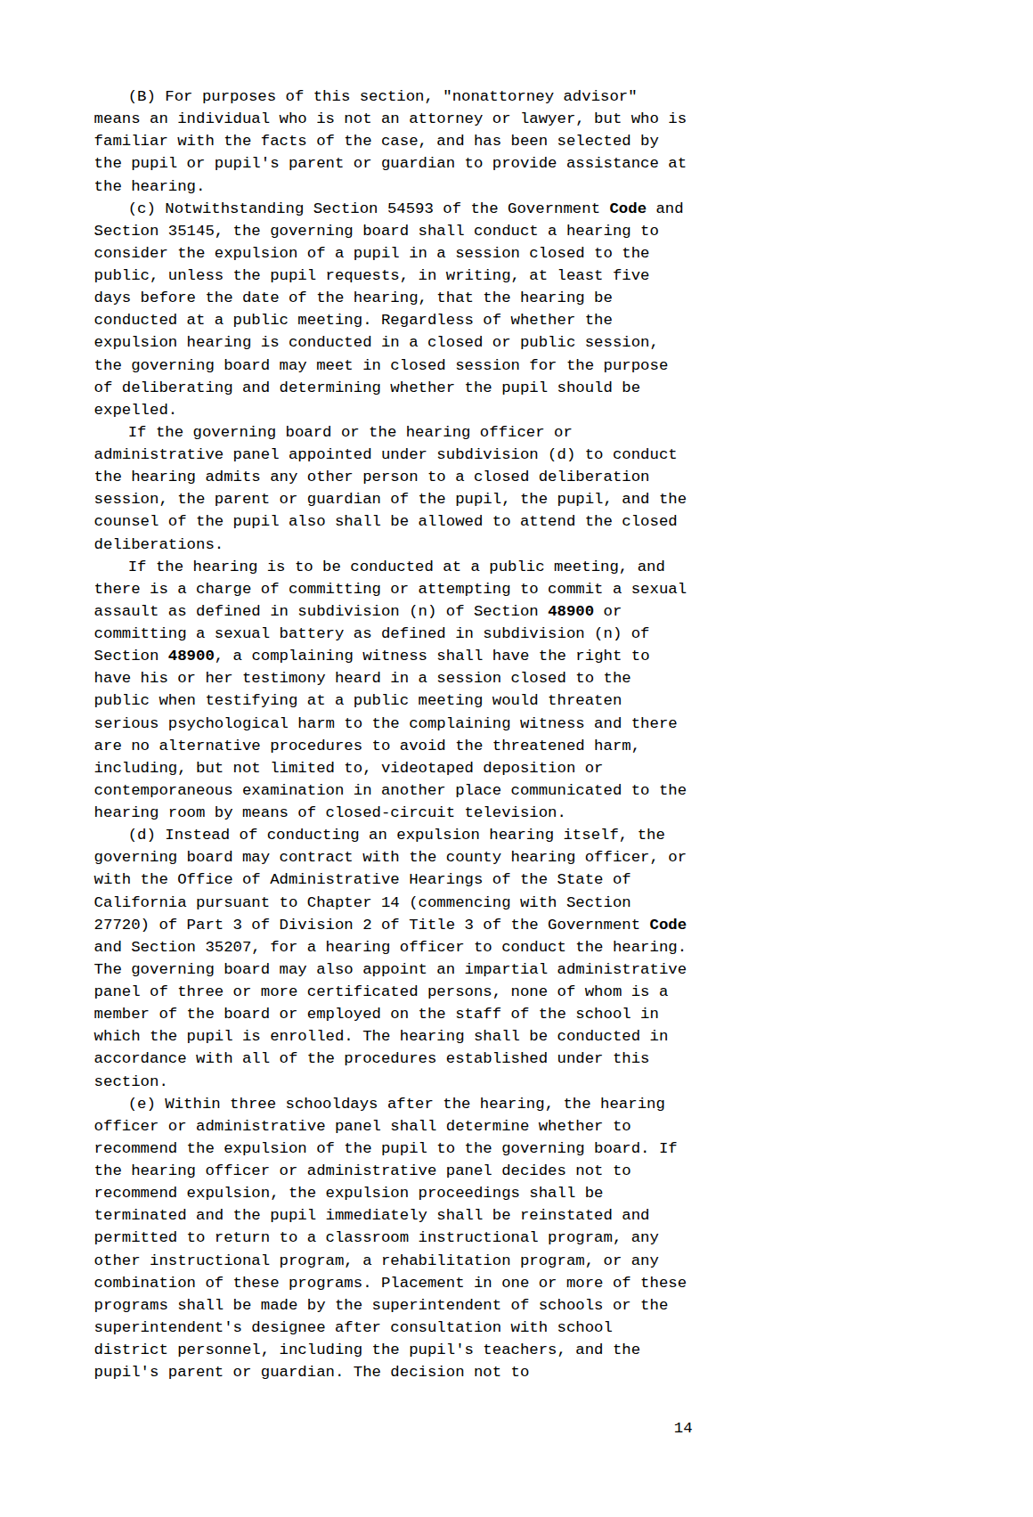(B) For purposes of this section, "nonattorney advisor" means an individual who is not an attorney or lawyer, but who is familiar with the facts of the case, and has been selected by the pupil or pupil's parent or guardian to provide assistance at the hearing.
(c) Notwithstanding Section 54593 of the Government Code and Section 35145, the governing board shall conduct a hearing to consider the expulsion of a pupil in a session closed to the public, unless the pupil requests, in writing, at least five days before the date of the hearing, that the hearing be conducted at a public meeting. Regardless of whether the expulsion hearing is conducted in a closed or public session, the governing board may meet in closed session for the purpose of deliberating and determining whether the pupil should be expelled.
If the governing board or the hearing officer or administrative panel appointed under subdivision (d) to conduct the hearing admits any other person to a closed deliberation session, the parent or guardian of the pupil, the pupil, and the counsel of the pupil also shall be allowed to attend the closed deliberations.
If the hearing is to be conducted at a public meeting, and there is a charge of committing or attempting to commit a sexual assault as defined in subdivision (n) of Section 48900 or committing a sexual battery as defined in subdivision (n) of Section 48900, a complaining witness shall have the right to have his or her testimony heard in a session closed to the public when testifying at a public meeting would threaten serious psychological harm to the complaining witness and there are no alternative procedures to avoid the threatened harm, including, but not limited to, videotaped deposition or contemporaneous examination in another place communicated to the hearing room by means of closed-circuit television.
(d) Instead of conducting an expulsion hearing itself, the governing board may contract with the county hearing officer, or with the Office of Administrative Hearings of the State of California pursuant to Chapter 14 (commencing with Section 27720) of Part 3 of Division 2 of Title 3 of the Government Code and Section 35207, for a hearing officer to conduct the hearing. The governing board may also appoint an impartial administrative panel of three or more certificated persons, none of whom is a member of the board or employed on the staff of the school in which the pupil is enrolled. The hearing shall be conducted in accordance with all of the procedures established under this section.
(e) Within three schooldays after the hearing, the hearing officer or administrative panel shall determine whether to recommend the expulsion of the pupil to the governing board. If the hearing officer or administrative panel decides not to recommend expulsion, the expulsion proceedings shall be terminated and the pupil immediately shall be reinstated and permitted to return to a classroom instructional program, any other instructional program, a rehabilitation program, or any combination of these programs. Placement in one or more of these programs shall be made by the superintendent of schools or the superintendent's designee after consultation with school district personnel, including the pupil's teachers, and the pupil's parent or guardian. The decision not to
14